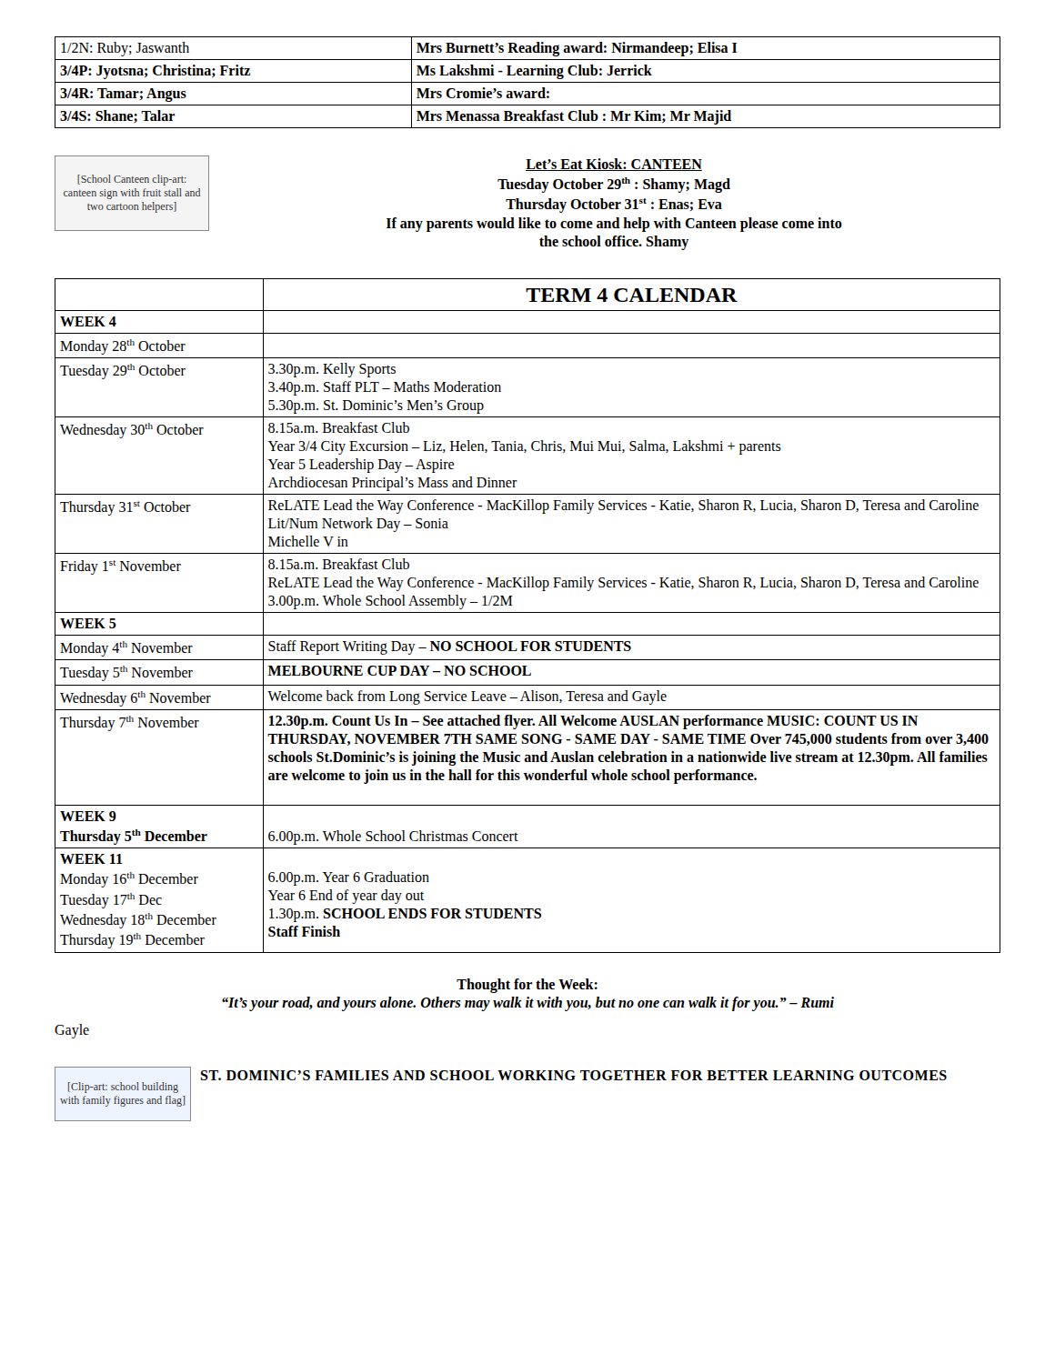| 1/2N: Ruby; Jaswanth | Mrs Burnett’s Reading award: Nirmandeep; Elisa I |
| 3/4P: Jyotsna; Christina; Fritz | Ms Lakshmi - Learning Club: Jerrick |
| 3/4R: Tamar; Angus | Mrs Cromie’s award: |
| 3/4S: Shane; Talar | Mrs Menassa Breakfast Club : Mr Kim; Mr Majid |
[School Canteen clip-art: canteen sign with fruit stall and two cartoon helpers]
Let’s Eat Kiosk: CANTEEN
Tuesday October 29th : Shamy; Magd
Thursday October 31st : Enas; Eva
If any parents would like to come and help with Canteen please come into
the school office. Shamy
| | TERM 4 CALENDAR |
| WEEK 4 | |
| Monday 28 th October | |
| Tuesday 29 th October | 3.30p.m. Kelly Sports 3.40p.m. Staff PLT – Maths Moderation 5.30p.m. St. Dominic’s Men’s Group |
| Wednesday 30 th October | 8.15a.m. Breakfast Club Year 3/4 City Excursion – Liz, Helen, Tania, Chris, Mui Mui, Salma, Lakshmi + parents Year 5 Leadership Day – Aspire Archdiocesan Principal’s Mass and Dinner |
| Thursday 31 st October | ReLATE Lead the Way Conference - MacKillop Family Services - Katie, Sharon R, Lucia, Sharon D, Teresa and Caroline Lit/Num Network Day – Sonia Michelle V in |
| Friday 1 st November | 8.15a.m. Breakfast Club ReLATE Lead the Way Conference - MacKillop Family Services - Katie, Sharon R, Lucia, Sharon D, Teresa and Caroline 3.00p.m. Whole School Assembly – 1/2M |
| WEEK 5 | |
| Monday 4 th November | Staff Report Writing Day – NO SCHOOL FOR STUDENTS |
| Tuesday 5 th November | MELBOURNE CUP DAY – NO SCHOOL |
| Wednesday 6 th November | Welcome back from Long Service Leave – Alison, Teresa and Gayle |
| Thursday 7 th November | 12.30p.m. Count Us In – See attached flyer. All Welcome AUSLAN performance MUSIC: COUNT US IN THURSDAY, NOVEMBER 7TH SAME SONG - SAME DAY - SAME TIME Over 745,000 students from over 3,400 schools St.Dominic’s is joining the Music and Auslan celebration in a nationwide live stream at 12.30pm. All families are welcome to join us in the hall for this wonderful whole school performance. |
| WEEK 9 Thursday 5 th December | 6.00p.m. Whole School Christmas Concert |
| WEEK 11 Monday 16 th December Tuesday 17 th Dec Wednesday 18 th December Thursday 19 th December | 6.00p.m. Year 6 Graduation Year 6 End of year day out 1.30p.m. SCHOOL ENDS FOR STUDENTS Staff Finish |
Thought for the Week:
“It’s your road, and yours alone. Others may walk it with you, but no one can walk it for you.” – Rumi
Gayle
[Clip-art: school building with family figures and flag]
ST. DOMINIC’S FAMILIES AND SCHOOL WORKING TOGETHER FOR BETTER LEARNING OUTCOMES